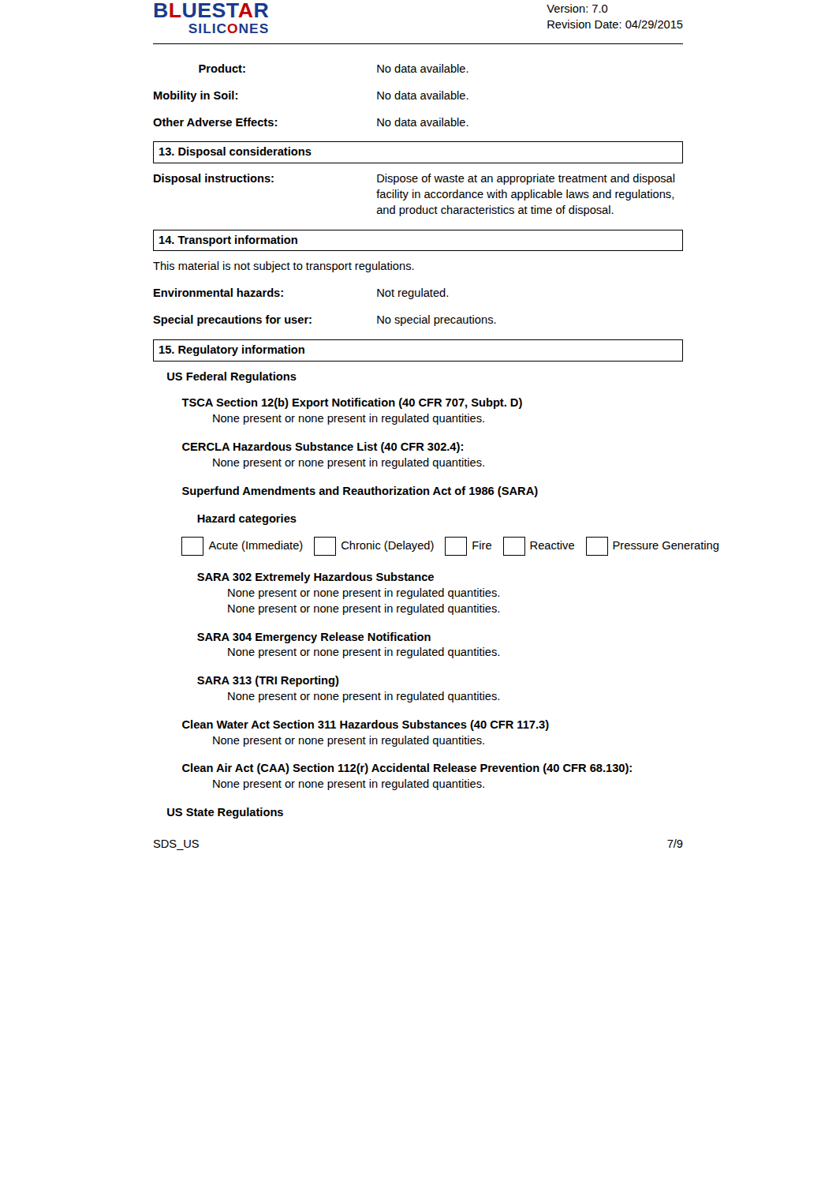BLUEST AR
SILICONES
Version: 7.0
Revision Date: 04/29/2015
Product:
No data available.
Mobility in Soil:
No data available.
Other Adverse Effects:
No data available.
13. Disposal considerations
Disposal instructions:
Dispose of waste at an appropriate treatment and disposal facility in accordance with applicable laws and regulations, and product characteristics at time of disposal.
14. Transport information
This material is not subject to transport regulations.
Environmental hazards:
Not regulated.
Special precautions for user:
No special precautions.
15. Regulatory information
US Federal Regulations
TSCA Section 12(b) Export Notification (40 CFR 707, Subpt. D)
None present or none present in regulated quantities.
CERCLA Hazardous Substance List (40 CFR 302.4):
None present or none present in regulated quantities.
Superfund Amendments and Reauthorization Act of 1986 (SARA)
Hazard categories
Acute (Immediate)
Chronic (Delayed)
Fire
Reactive
Pressure Generating
SARA 302 Extremely Hazardous Substance
None present or none present in regulated quantities.
None present or none present in regulated quantities.
SARA 304 Emergency Release Notification
None present or none present in regulated quantities.
SARA 313 (TRI Reporting)
None present or none present in regulated quantities.
Clean Water Act Section 311 Hazardous Substances (40 CFR 117.3)
None present or none present in regulated quantities.
Clean Air Act (CAA) Section 112(r) Accidental Release Prevention (40 CFR 68.130):
None present or none present in regulated quantities.
US State Regulations
SDS_US 7/9